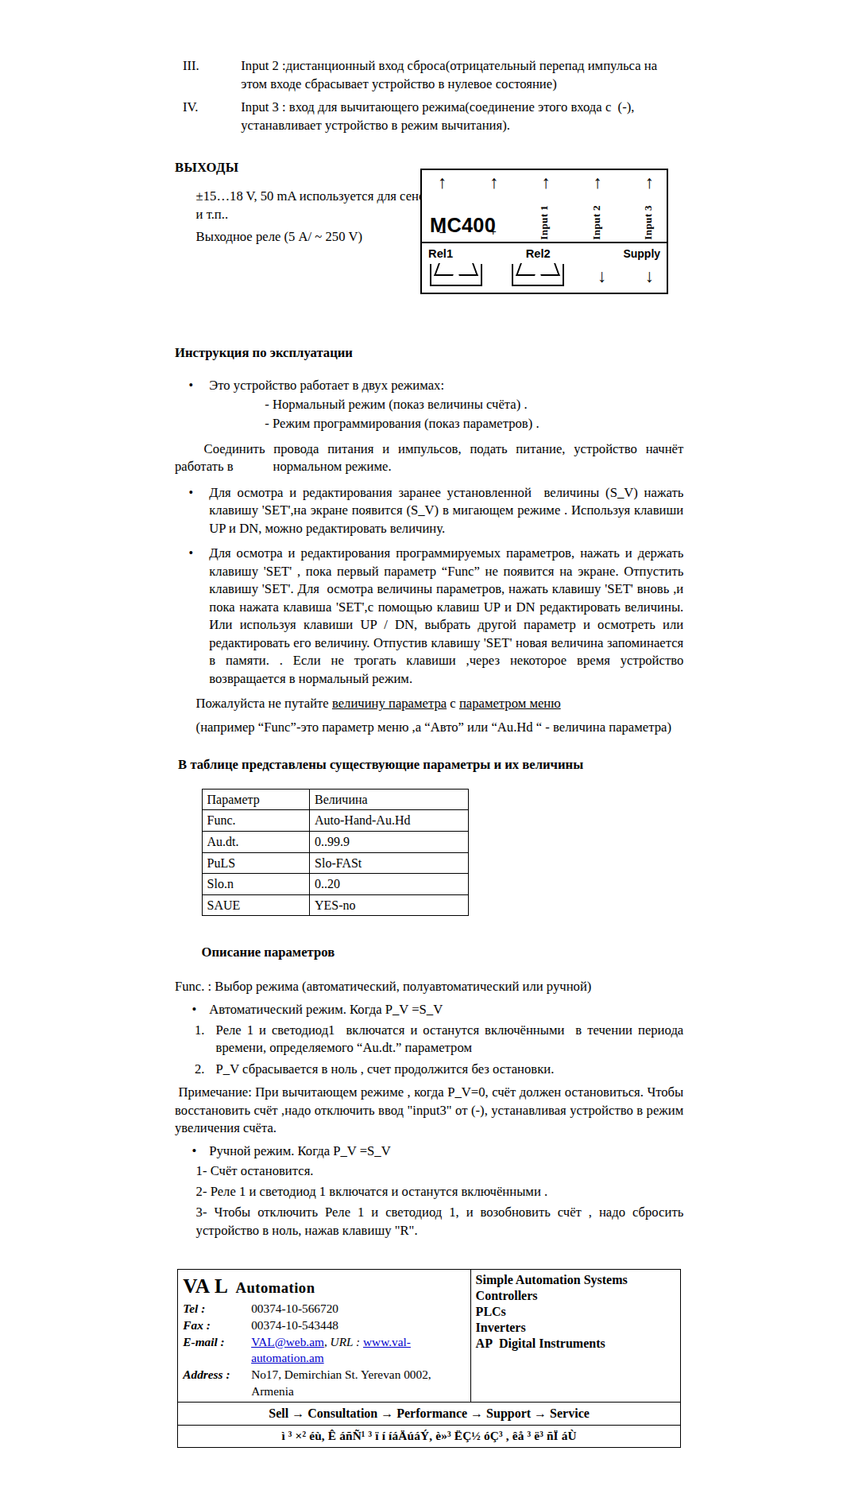| III. | Input 2 :дистанционный вход сброса(отрицательный перепад импульса на этом входе сбрасывает устройство в нулевое состояние) |
| IV. | Input 3 : вход для вычитающего режима(соединение этого входа с (-), устанавливает устройство в режим вычитания). |
ВЫХОДЫ
↑ ↑ ↑ ↑ ↑
– + Input 1 Input 2 Input 3
MC400
Rel1 Rel2 Supply
↓ ↓
±15…18 V, 50 mA используется для сенсоров и т.п..
Выходное реле (5 A/ ~ 250 V)
Инструкция по эксплуатации
Это устройство работает в двух режимах:
- Нормальный режим (показ величины счёта) .
- Режим программирования (показ параметров) .
Соединить провода питания и импульсов, подать питание, устройство начнёт работать в нормальном режиме.
Для осмотра и редактирования заранее установленной величины (S_V) нажать клавишу 'SET',на экране появится (S_V) в мигающем режиме . Используя клавиши UP и DN, можно редактировать величину.
Для осмотра и редактирования программируемых параметров, нажать и держать клавишу 'SET' , пока первый параметр “Func” не появится на экране. Отпустить клавишу 'SET'. Для осмотра величины параметров, нажать клавишу 'SET' вновь ,и пока нажата клавиша 'SET',с помощью клавиш UP и DN редактировать величины. Или используя клавиши UP / DN, выбрать другой параметр и осмотреть или редактировать его величину. Отпустив клавишу 'SET' новая величина запоминается в памяти. . Если не трогать клавиши ,через некоторое время устройство возвращается в нормальный режим.
Пожалуйста не путайте величину параметра с параметром меню
(например “Func”-это параметр меню ,а “Авто” или “Au.Hd “ - величина параметра)
В таблице представлены существующие параметры и их величины
| Параметр | Величина |
| Func. | Auto-Hand-Au.Hd |
| Au.dt. | 0..99.9 |
| PuLS | Slo-FASt |
| Slo.n | 0..20 |
| SAUE | YES-no |
Описание параметров
Func. : Выбор режима (автоматический, полуавтоматический или ручной)
Автоматический режим. Когда P_V =S_V
Реле 1 и светодиод1 включатся и останутся включёнными в течении периода времени, определяемого “Au.dt.” параметром
P_V сбрасывается в ноль , счет продолжится без остановки.
Примечание: При вычитающем режиме , когда P_V=0, счёт должен остановиться. Чтобы восстановить счёт ,надо отключить ввод "input3" от (-), устанавливая устройство в режим увеличения счёта.
Ручной режим. Когда P_V =S_V
1- Счёт остановится.
2- Реле 1 и светодиод 1 включатся и останутся включёнными .
3- Чтобы отключить Реле 1 и светодиод 1, и возобновить счёт , надо сбросить устройство в ноль, нажав клавишу "R".
| VA L Automation / Tel : / 00374-10-566720 / / Fax : / 00374-10-543448 / / E-mail : / VAL@web.am , URL : www.val-automation.am / / Address : / No17, Demirchian St. Yerevan 0002, Armenia / | Simple Automation Systems Controllers PLCs Inverters AP Digital Instruments |
| Sell → Consultation → Performance → Support → Service |
| ì ³ ×² éù, Ê áñÑ¹ ³ ï í íáÄúáÝ, è»³ ËÇ½ óÇ³ , êå ³ ë³ ñÏ áÙ |